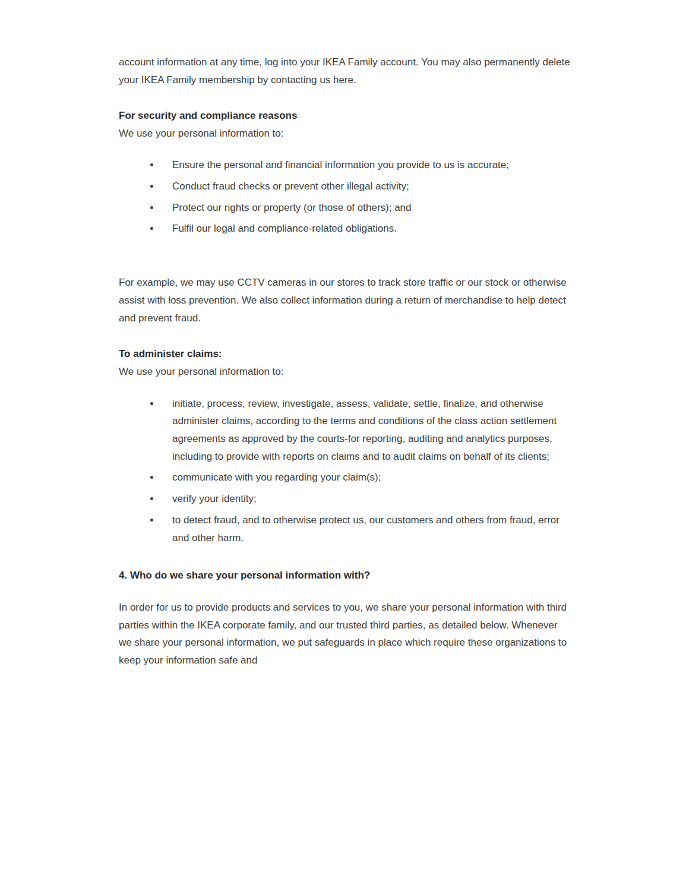account information at any time, log into your IKEA Family account. You may also permanently delete your IKEA Family membership by contacting us here.
For security and compliance reasons
We use your personal information to:
Ensure the personal and financial information you provide to us is accurate;
Conduct fraud checks or prevent other illegal activity;
Protect our rights or property (or those of others); and
Fulfil our legal and compliance-related obligations.
For example, we may use CCTV cameras in our stores to track store traffic or our stock or otherwise assist with loss prevention. We also collect information during a return of merchandise to help detect and prevent fraud.
To administer claims:
We use your personal information to:
initiate, process, review, investigate, assess, validate, settle, finalize, and otherwise administer claims, according to the terms and conditions of the class action settlement agreements as approved by the courts-for reporting, auditing and analytics purposes, including to provide with reports on claims and to audit claims on behalf of its clients;
communicate with you regarding your claim(s);
verify your identity;
to detect fraud, and to otherwise protect us, our customers and others from fraud, error and other harm.
4. Who do we share your personal information with?
In order for us to provide products and services to you, we share your personal information with third parties within the IKEA corporate family, and our trusted third parties, as detailed below. Whenever we share your personal information, we put safeguards in place which require these organizations to keep your information safe and